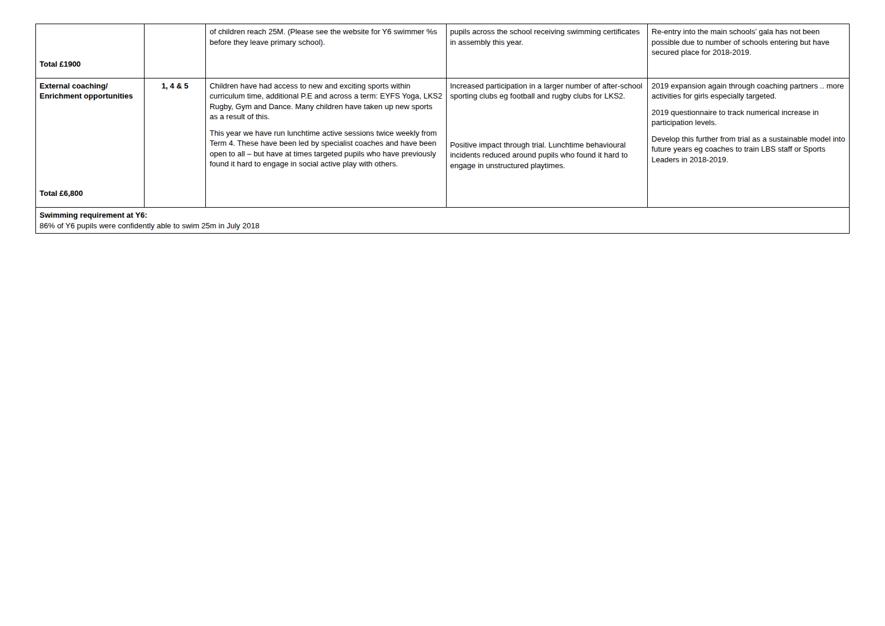| Total £1900 | | of children reach 25M. (Please see the website for Y6 swimmer %s before they leave primary school). | pupils across the school receiving swimming certificates in assembly this year. | Re-entry into the main schools’ gala has not been possible due to number of schools entering but have secured place for 2018-2019. |
| External coaching/ Enrichment opportunities Total £6,800 | 1, 4 & 5 | Children have had access to new and exciting sports within curriculum time, additional P.E and across a term: EYFS Yoga, LKS2 Rugby, Gym and Dance. Many children have taken up new sports as a result of this. This year we have run lunchtime active sessions twice weekly from Term 4. These have been led by specialist coaches and have been open to all – but have at times targeted pupils who have previously found it hard to engage in social active play with others. | Increased participation in a larger number of after-school sporting clubs eg football and rugby clubs for LKS2. Positive impact through trial. Lunchtime behavioural incidents reduced around pupils who found it hard to engage in unstructured playtimes. | 2019 expansion again through coaching partners .. more activities for girls especially targeted. 2019 questionnaire to track numerical increase in participation levels. Develop this further from trial as a sustainable model into future years eg coaches to train LBS staff or Sports Leaders in 2018-2019. |
| Swimming requirement at Y6: 86% of Y6 pupils were confidently able to swim 25m in July 2018 |